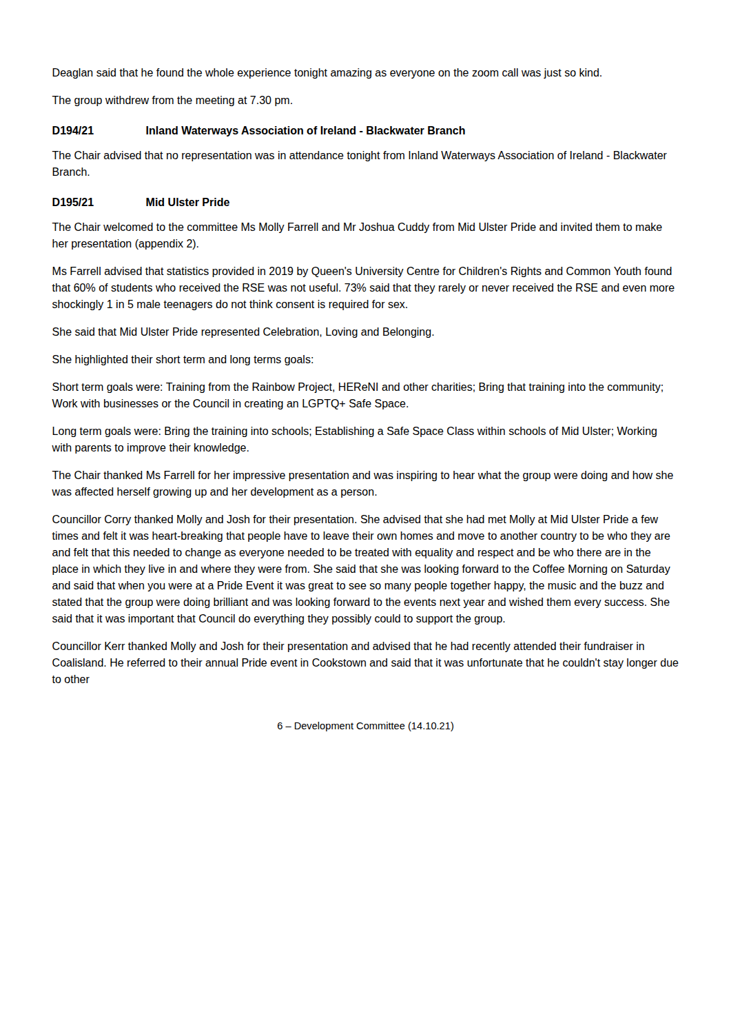Deaglan said that he found the whole experience tonight amazing as everyone on the zoom call was just so kind.
The group withdrew from the meeting at 7.30 pm.
D194/21 Inland Waterways Association of Ireland - Blackwater Branch
The Chair advised that no representation was in attendance tonight from Inland Waterways Association of Ireland - Blackwater Branch.
D195/21 Mid Ulster Pride
The Chair welcomed to the committee Ms Molly Farrell and Mr Joshua Cuddy from Mid Ulster Pride and invited them to make her presentation (appendix 2).
Ms Farrell advised that statistics provided in 2019 by Queen's University Centre for Children's Rights and Common Youth found that 60% of students who received the RSE was not useful. 73% said that they rarely or never received the RSE and even more shockingly 1 in 5 male teenagers do not think consent is required for sex.
She said that Mid Ulster Pride represented Celebration, Loving and Belonging.
She highlighted their short term and long terms goals:
Short term goals were: Training from the Rainbow Project, HEReNI and other charities; Bring that training into the community; Work with businesses or the Council in creating an LGPTQ+ Safe Space.
Long term goals were: Bring the training into schools; Establishing a Safe Space Class within schools of Mid Ulster; Working with parents to improve their knowledge.
The Chair thanked Ms Farrell for her impressive presentation and was inspiring to hear what the group were doing and how she was affected herself growing up and her development as a person.
Councillor Corry thanked Molly and Josh for their presentation. She advised that she had met Molly at Mid Ulster Pride a few times and felt it was heart-breaking that people have to leave their own homes and move to another country to be who they are and felt that this needed to change as everyone needed to be treated with equality and respect and be who there are in the place in which they live in and where they were from. She said that she was looking forward to the Coffee Morning on Saturday and said that when you were at a Pride Event it was great to see so many people together happy, the music and the buzz and stated that the group were doing brilliant and was looking forward to the events next year and wished them every success. She said that it was important that Council do everything they possibly could to support the group.
Councillor Kerr thanked Molly and Josh for their presentation and advised that he had recently attended their fundraiser in Coalisland. He referred to their annual Pride event in Cookstown and said that it was unfortunate that he couldn't stay longer due to other
6 – Development Committee (14.10.21)